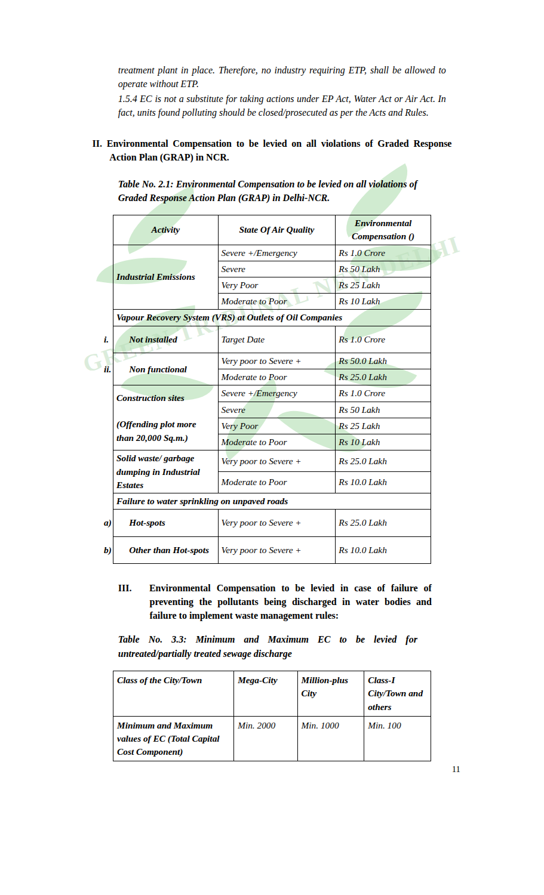GREEN TRIBUNAL NEW DELHI
treatment plant in place. Therefore, no industry requiring ETP, shall be allowed to operate without ETP.
1.5.4 EC is not a substitute for taking actions under EP Act, Water Act or Air Act. In fact, units found polluting should be closed/prosecuted as per the Acts and Rules.
II. Environmental Compensation to be levied on all violations of Graded Response Action Plan (GRAP) in NCR.
Table No. 2.1: Environmental Compensation to be levied on all violations of Graded Response Action Plan (GRAP) in Delhi-NCR.
| Activity | State Of Air Quality | Environmental Compensation () |
| --- | --- | --- |
| Industrial Emissions | Severe +/Emergency | Rs 1.0 Crore |
| Severe | Rs 50 Lakh |
| Very Poor | Rs 25 Lakh |
| Moderate to Poor | Rs 10 Lakh |
| Vapour Recovery System (VRS) at Outlets of Oil Companies |
| i. Not installed | Target Date | Rs 1.0 Crore |
| ii. Non functional | Very poor to Severe + | Rs 50.0 Lakh |
| Moderate to Poor | Rs 25.0 Lakh |
| Construction sites (Offending plot more than 20,000 Sq.m.) | Severe +/Emergency | Rs 1.0 Crore |
| Severe | Rs 50 Lakh |
| Very Poor | Rs 25 Lakh |
| Moderate to Poor | Rs 10 Lakh |
| Solid waste/ garbage dumping in Industrial Estates | Very poor to Severe + | Rs 25.0 Lakh |
| Moderate to Poor | Rs 10.0 Lakh |
| Failure to water sprinkling on unpaved roads |
| a) Hot-spots | Very poor to Severe + | Rs 25.0 Lakh |
| b) Other than Hot-spots | Very poor to Severe + | Rs 10.0 Lakh |
III. Environmental Compensation to be levied in case of failure of preventing the pollutants being discharged in water bodies and failure to implement waste management rules:
Table No. 3.3: Minimum and Maximum EC to be levied for untreated/partially treated sewage discharge
| Class of the City/Town | Mega-City | Million-plus City | Class-I City/Town and others |
| --- | --- | --- | --- |
| Minimum and Maximum values of EC (Total Capital Cost Component) | Min. 2000 | Min. 1000 | Min. 100 |
11